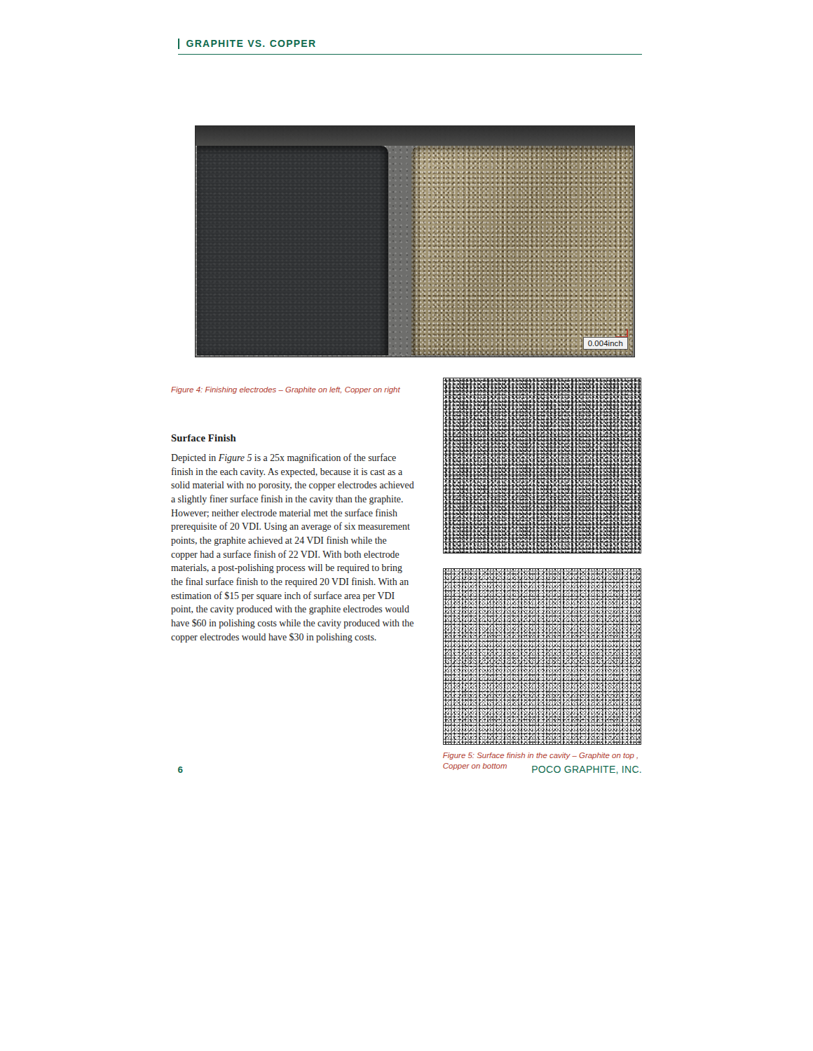GRAPHITE VS. COPPER
0.004inch
Figure 4: Finishing electrodes – Graphite on left, Copper on right
Surface Finish
Depicted in Figure 5 is a 25x magnification of the surface finish in the each cavity. As expected, because it is cast as a solid material with no porosity, the copper electrodes achieved a slightly finer surface finish in the cavity than the graphite. However; neither electrode material met the surface finish prerequisite of 20 VDI. Using an average of six measurement points, the graphite achieved at 24 VDI finish while the copper had a surface finish of 22 VDI. With both electrode materials, a post-polishing process will be required to bring the final surface finish to the required 20 VDI finish. With an estimation of $15 per square inch of surface area per VDI point, the cavity produced with the graphite electrodes would have $60 in polishing costs while the cavity produced with the copper electrodes would have $30 in polishing costs.
Figure 5: Surface finish in the cavity – Graphite on top , Copper on bottom
6
POCO GRAPHITE, INC.